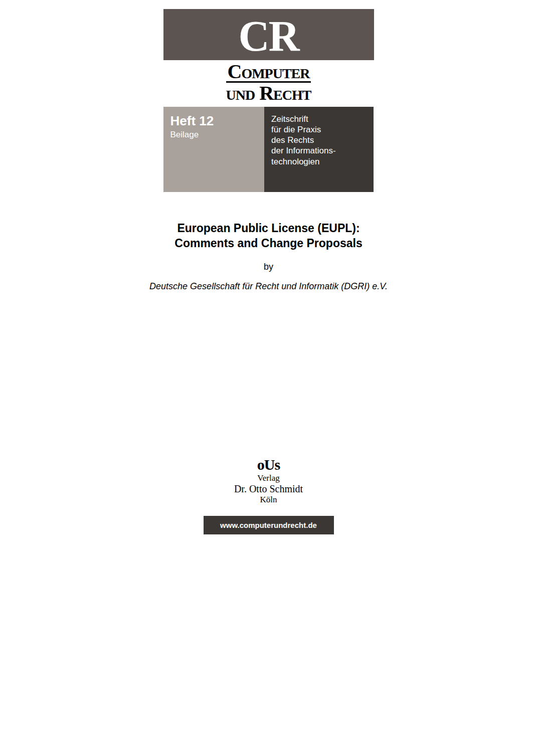CR
Computer
und Recht
Heft 12
Beilage
Zeitschrift
für die Praxis
des Rechts
der Informations-
technologien
European Public License (EUPL):
Comments and Change Proposals
by
Deutsche Gesellschaft für Recht und Informatik (DGRI) e.V.
oUs
Verlag
Dr. Otto Schmidt
Köln
www.computerundrecht.de